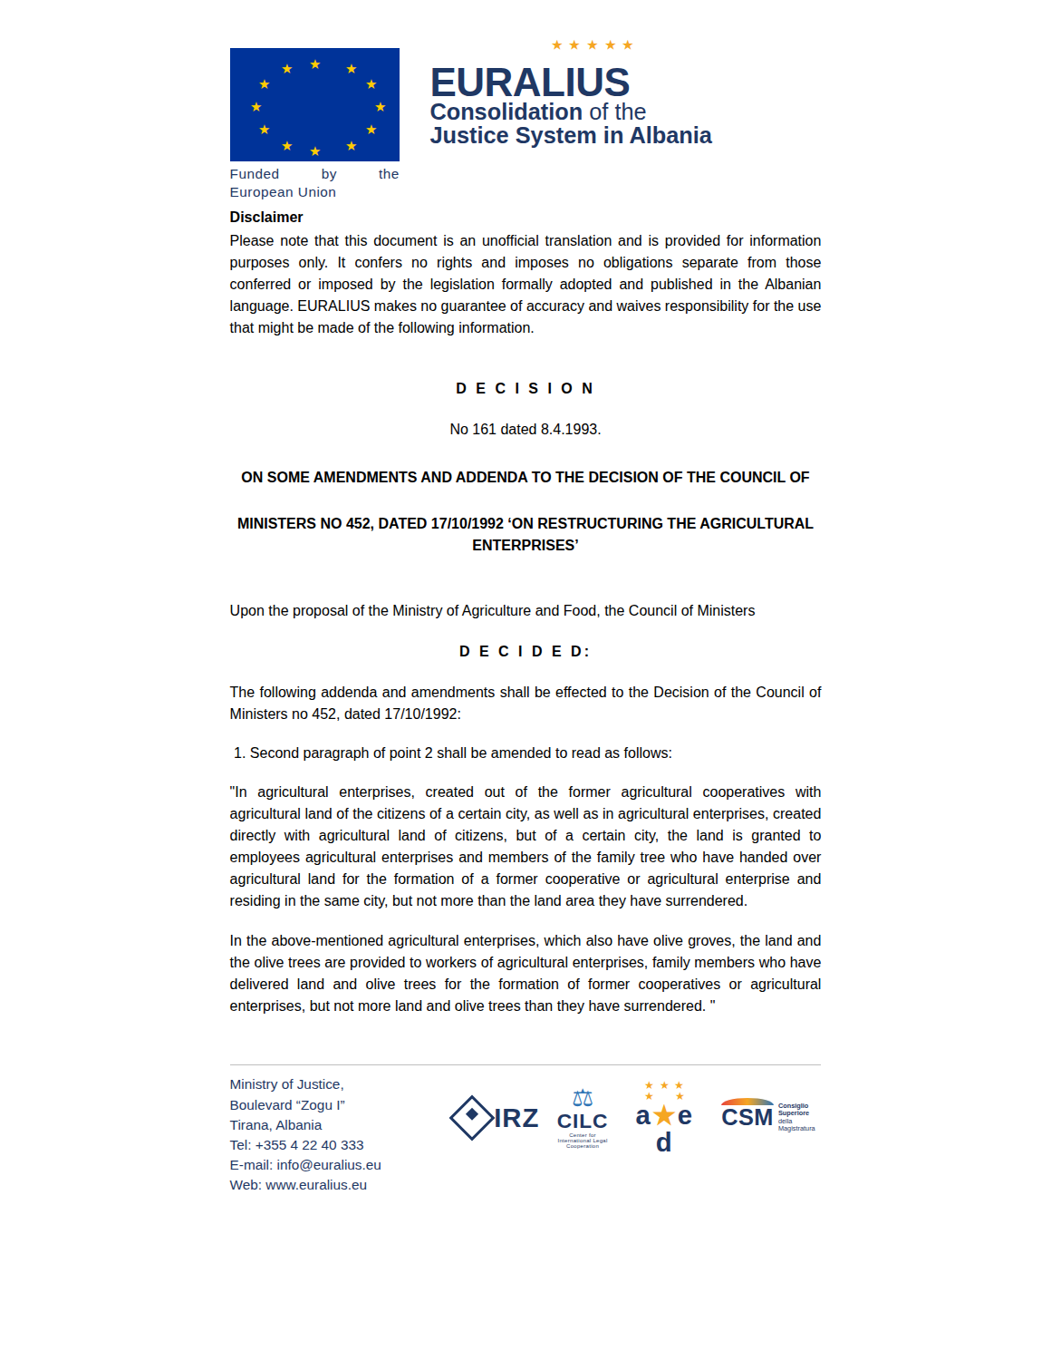★ ★ ★ ★ ★ ★ ★ ★ ★ ★ ★ ★
Funded by the
European Union
EURALIUS★ ★ ★ ★ ★
Consolidation of the
Justice System in Albania
Disclaimer
Please note that this document is an unofficial translation and is provided for information purposes only. It confers no rights and imposes no obligations separate from those conferred or imposed by the legislation formally adopted and published in the Albanian language. EURALIUS makes no guarantee of accuracy and waives responsibility for the use that might be made of the following information.
D E C I S I O N
No 161 dated 8.4.1993.
ON SOME AMENDMENTS AND ADDENDA TO THE DECISION OF THE COUNCIL OF
MINISTERS NO 452, DATED 17/10/1992 ‘ON RESTRUCTURING THE AGRICULTURAL ENTERPRISES’
Upon the proposal of the Ministry of Agriculture and Food, the Council of Ministers
D E C I D E D:
The following addenda and amendments shall be effected to the Decision of the Council of Ministers no 452, dated 17/10/1992:
1. Second paragraph of point 2 shall be amended to read as follows:
"In agricultural enterprises, created out of the former agricultural cooperatives with agricultural land of the citizens of a certain city, as well as in agricultural enterprises, created directly with agricultural land of citizens, but of a certain city, the land is granted to employees agricultural enterprises and members of the family tree who have handed over agricultural land for the formation of a former cooperative or agricultural enterprise and residing in the same city, but not more than the land area they have surrendered.
In the above-mentioned agricultural enterprises, which also have olive groves, the land and the olive trees are provided to workers of agricultural enterprises, family members who have delivered land and olive trees for the formation of former cooperatives or agricultural enterprises, but not more land and olive trees than they have surrendered. "
Ministry of Justice,
Boulevard “Zogu I”
Tirana, Albania
Tel: +355 4 22 40 333
E-mail: info@euralius.eu
Web: www.euralius.eu
IRZ
⚖
CILC
Center for
International Legal
Cooperation
★ ★ ★
★ ★
a★e d
CSM
Consiglio
Superiore
della Magistratura